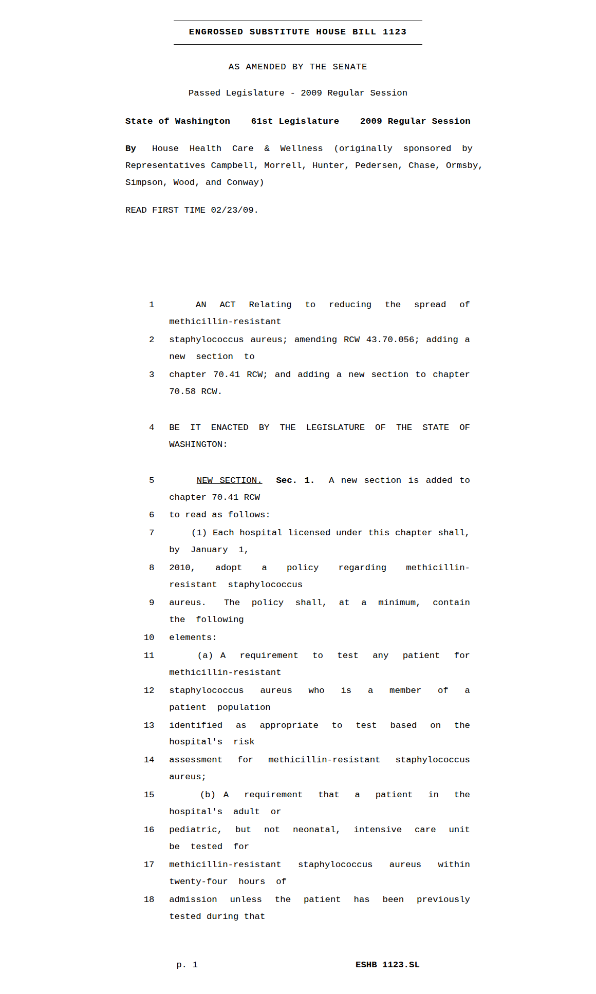ENGROSSED SUBSTITUTE HOUSE BILL 1123
AS AMENDED BY THE SENATE
Passed Legislature - 2009 Regular Session
State of Washington 61st Legislature 2009 Regular Session
By House Health Care & Wellness (originally sponsored by Representatives Campbell, Morrell, Hunter, Pedersen, Chase, Ormsby, Simpson, Wood, and Conway)
READ FIRST TIME 02/23/09.
| 1 | AN ACT Relating to reducing the spread of methicillin-resistant |
| 2 | staphylococcus aureus; amending RCW 43.70.056; adding a new section to |
| 3 | chapter 70.41 RCW; and adding a new section to chapter 70.58 RCW. |
| 4 | BE IT ENACTED BY THE LEGISLATURE OF THE STATE OF WASHINGTON: |
| 5 | NEW SECTION. Sec. 1. A new section is added to chapter 70.41 RCW |
| 6 | to read as follows: |
| 7 | (1) Each hospital licensed under this chapter shall, by January 1, |
| 8 | 2010, adopt a policy regarding methicillin-resistant staphylococcus |
| 9 | aureus. The policy shall, at a minimum, contain the following |
| 10 | elements: |
| 11 | (a) A requirement to test any patient for methicillin-resistant |
| 12 | staphylococcus aureus who is a member of a patient population |
| 13 | identified as appropriate to test based on the hospital's risk |
| 14 | assessment for methicillin-resistant staphylococcus aureus; |
| 15 | (b) A requirement that a patient in the hospital's adult or |
| 16 | pediatric, but not neonatal, intensive care unit be tested for |
| 17 | methicillin-resistant staphylococcus aureus within twenty-four hours of |
| 18 | admission unless the patient has been previously tested during that |
p. 1 ESHB 1123.SL